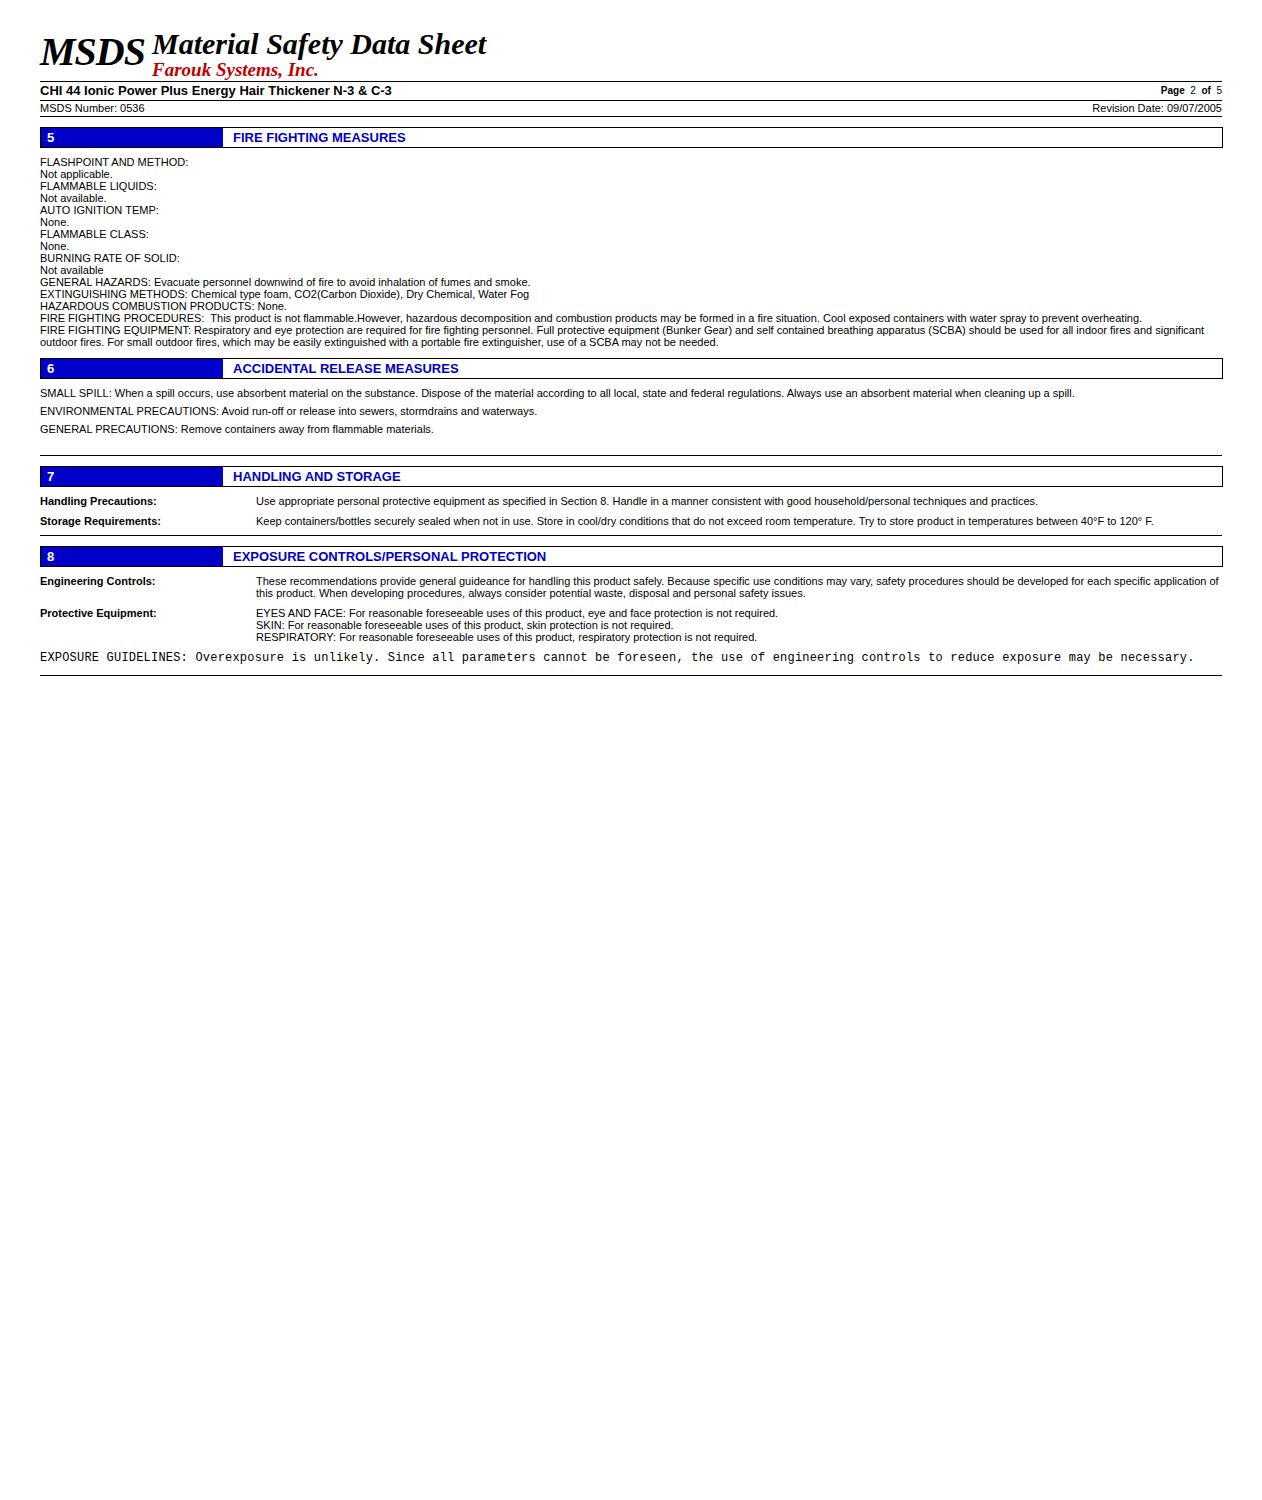MSDS
Material Safety Data Sheet
Farouk Systems, Inc.
CHI 44 Ionic Power Plus Energy Hair Thickener N-3 & C-3 Page 2 of 5
MSDS Number: 0536 Revision Date: 09/07/2005
5
FIRE FIGHTING MEASURES
FLASHPOINT AND METHOD:
Not applicable.
FLAMMABLE LIQUIDS:
Not available.
AUTO IGNITION TEMP:
None.
FLAMMABLE CLASS:
None.
BURNING RATE OF SOLID:
Not available
GENERAL HAZARDS: Evacuate personnel downwind of fire to avoid inhalation of fumes and smoke.
EXTINGUISHING METHODS: Chemical type foam, CO2(Carbon Dioxide), Dry Chemical, Water Fog
HAZARDOUS COMBUSTION PRODUCTS: None.
FIRE FIGHTING PROCEDURES: This product is not flammable.However, hazardous decomposition and combustion products may be formed in a fire situation. Cool exposed containers with water spray to prevent overheating.
FIRE FIGHTING EQUIPMENT: Respiratory and eye protection are required for fire fighting personnel. Full protective equipment (Bunker Gear) and self contained breathing apparatus (SCBA) should be used for all indoor fires and significant outdoor fires. For small outdoor fires, which may be easily extinguished with a portable fire extinguisher, use of a SCBA may not be needed.
6
ACCIDENTAL RELEASE MEASURES
SMALL SPILL: When a spill occurs, use absorbent material on the substance. Dispose of the material according to all local, state and federal regulations. Always use an absorbent material when cleaning up a spill.
ENVIRONMENTAL PRECAUTIONS: Avoid run-off or release into sewers, stormdrains and waterways.
GENERAL PRECAUTIONS: Remove containers away from flammable materials.
7
HANDLING AND STORAGE
Handling Precautions:
Use appropriate personal protective equipment as specified in Section 8. Handle in a manner consistent with good household/personal techniques and practices.
Storage Requirements:
Keep containers/bottles securely sealed when not in use. Store in cool/dry conditions that do not exceed room temperature. Try to store product in temperatures between 40°F to 120° F.
8
EXPOSURE CONTROLS/PERSONAL PROTECTION
Engineering Controls:
These recommendations provide general guideance for handling this product safely. Because specific use conditions may vary, safety procedures should be developed for each specific application of this product. When developing procedures, always consider potential waste, disposal and personal safety issues.
Protective Equipment:
EYES AND FACE: For reasonable foreseeable uses of this product, eye and face protection is not required.
SKIN: For reasonable foreseeable uses of this product, skin protection is not required.
RESPIRATORY: For reasonable foreseeable uses of this product, respiratory protection is not required.
EXPOSURE GUIDELINES: Overexposure is unlikely. Since all parameters cannot be foreseen, the use of engineering controls to reduce exposure may be necessary.